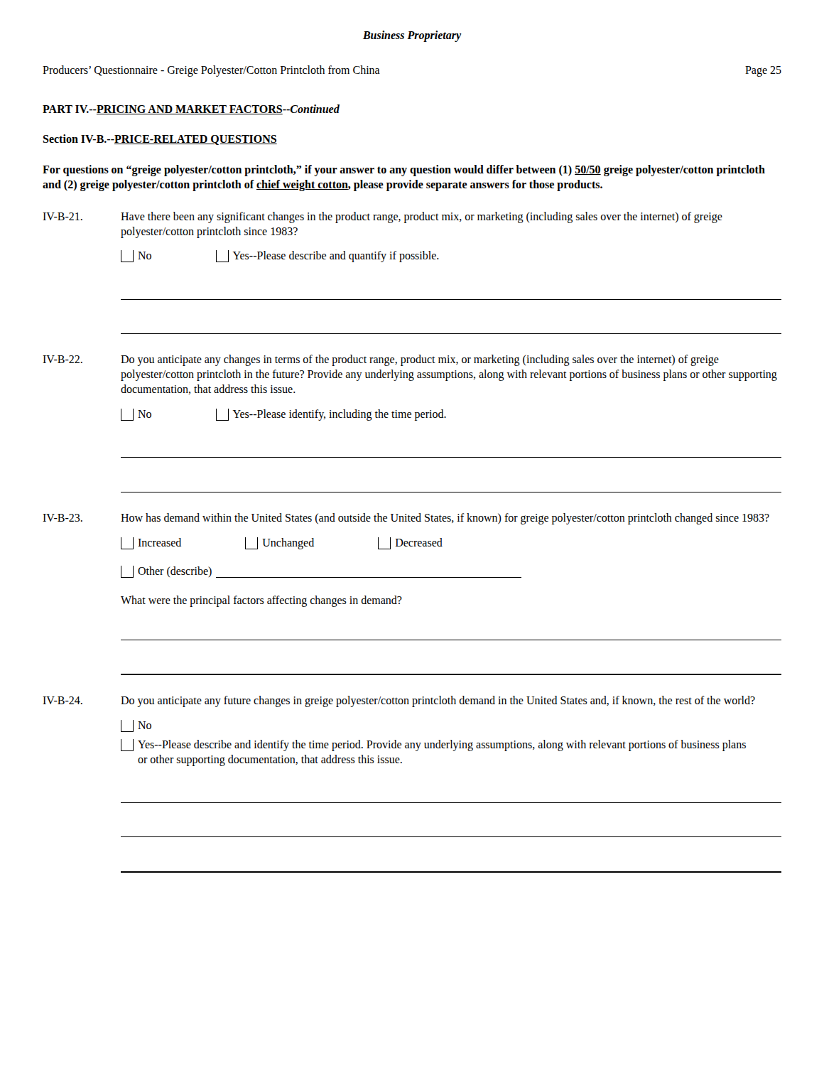Business Proprietary
Producers’ Questionnaire - Greige Polyester/Cotton Printcloth from China
Page 25
PART IV.--PRICING AND MARKET FACTORS--Continued
Section IV-B.--PRICE-RELATED QUESTIONS
For questions on “greige polyester/cotton printcloth,” if your answer to any question would differ between (1) 50/50 greige polyester/cotton printcloth and (2) greige polyester/cotton printcloth of chief weight cotton, please provide separate answers for those products.
IV-B-21.
Have there been any significant changes in the product range, product mix, or marketing (including sales over the internet) of greige polyester/cotton printcloth since 1983?
No
Yes--Please describe and quantify if possible.
IV-B-22.
Do you anticipate any changes in terms of the product range, product mix, or marketing (including sales over the internet) of greige polyester/cotton printcloth in the future? Provide any underlying assumptions, along with relevant portions of business plans or other supporting documentation, that address this issue.
No
Yes--Please identify, including the time period.
IV-B-23.
How has demand within the United States (and outside the United States, if known) for greige polyester/cotton printcloth changed since 1983?
Increased
Unchanged
Decreased
Other (describe)
What were the principal factors affecting changes in demand?
IV-B-24.
Do you anticipate any future changes in greige polyester/cotton printcloth demand in the United States and, if known, the rest of the world?
No
Yes--Please describe and identify the time period. Provide any underlying assumptions, along with relevant portions of business plans or other supporting documentation, that address this issue.